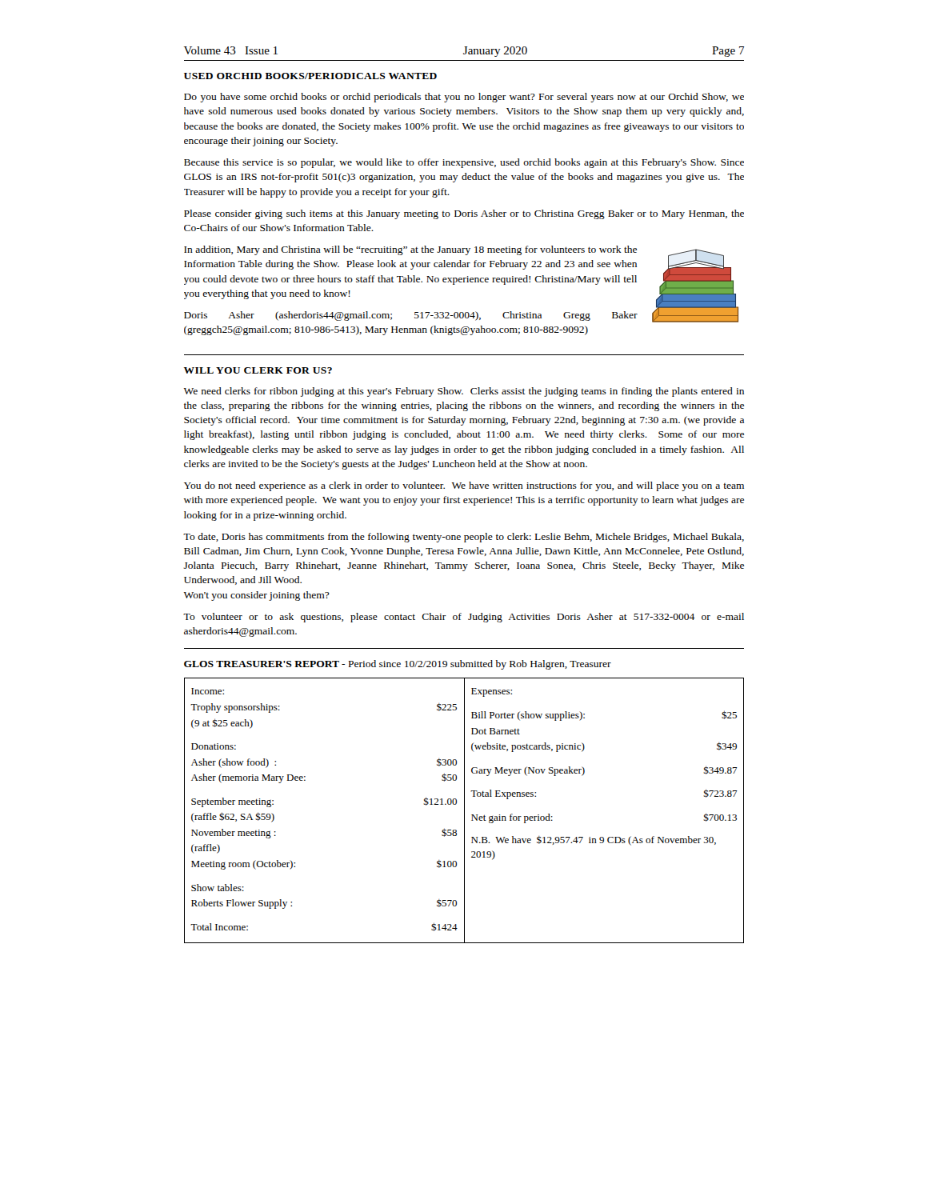Volume 43 Issue 1
January 2020
Page 7
Used Orchid Books/Periodicals Wanted
Do you have some orchid books or orchid periodicals that you no longer want? For several years now at our Orchid Show, we have sold numerous used books donated by various Society members. Visitors to the Show snap them up very quickly and, because the books are donated, the Society makes 100% profit. We use the orchid magazines as free giveaways to our visitors to encourage their joining our Society.
Because this service is so popular, we would like to offer inexpensive, used orchid books again at this February's Show. Since GLOS is an IRS not-for-profit 501(c)3 organization, you may deduct the value of the books and magazines you give us. The Treasurer will be happy to provide you a receipt for your gift.
Please consider giving such items at this January meeting to Doris Asher or to Christina Gregg Baker or to Mary Henman, the Co-Chairs of our Show's Information Table.
In addition, Mary and Christina will be “recruiting” at the January 18 meeting for volunteers to work the Information Table during the Show. Please look at your calendar for February 22 and 23 and see when you could devote two or three hours to staff that Table. No experience required! Christina/Mary will tell you everything that you need to know!
Doris Asher (asherdoris44@gmail.com; 517-332-0004), Christina Gregg Baker (greggch25@gmail.com; 810-986-5413), Mary Henman (knigts@yahoo.com; 810-882-9092)
Will You Clerk For Us?
We need clerks for ribbon judging at this year's February Show. Clerks assist the judging teams in finding the plants entered in the class, preparing the ribbons for the winning entries, placing the ribbons on the winners, and recording the winners in the Society's official record. Your time commitment is for Saturday morning, February 22nd, beginning at 7:30 a.m. (we provide a light breakfast), lasting until ribbon judging is concluded, about 11:00 a.m. We need thirty clerks. Some of our more knowledgeable clerks may be asked to serve as lay judges in order to get the ribbon judging concluded in a timely fashion. All clerks are invited to be the Society's guests at the Judges' Luncheon held at the Show at noon.
You do not need experience as a clerk in order to volunteer. We have written instructions for you, and will place you on a team with more experienced people. We want you to enjoy your first experience! This is a terrific opportunity to learn what judges are looking for in a prize-winning orchid.
To date, Doris has commitments from the following twenty-one people to clerk: Leslie Behm, Michele Bridges, Michael Bukala, Bill Cadman, Jim Churn, Lynn Cook, Yvonne Dunphe, Teresa Fowle, Anna Jullie, Dawn Kittle, Ann McConnelee, Pete Ostlund, Jolanta Piecuch, Barry Rhinehart, Jeanne Rhinehart, Tammy Scherer, Ioana Sonea, Chris Steele, Becky Thayer, Mike Underwood, and Jill Wood.
Won't you consider joining them?
To volunteer or to ask questions, please contact Chair of Judging Activities Doris Asher at 517-332-0004 or e-mail asherdoris44@gmail.com.
GLOS TREASURER'S REPORT - Period since 10/2/2019 submitted by Rob Halgren, Treasurer
| / Income: / / Trophy sponsorships: / $225 / / (9 at $25 each) / / / Donations: / / / Asher (show food) : / $300 / / Asher (memoria Mary Dee: / $50 / / September meeting: / $121.00 / / (raffle $62, SA $59) / / / November meeting : / $58 / / (raffle) / / / Meeting room (October): / $100 / / Show tables: / / / Roberts Flower Supply : / $570 / / Total Income: / $1424 / | / Expenses: / / Bill Porter (show supplies): / $25 / / Dot Barnett / / / (website, postcards, picnic) / $349 / / Gary Meyer (Nov Speaker) / $349.87 / / Total Expenses: / $723.87 / / Net gain for period: / $700.13 / N.B. We have $12,957.47 in 9 CDs (As of November 30, 2019) |